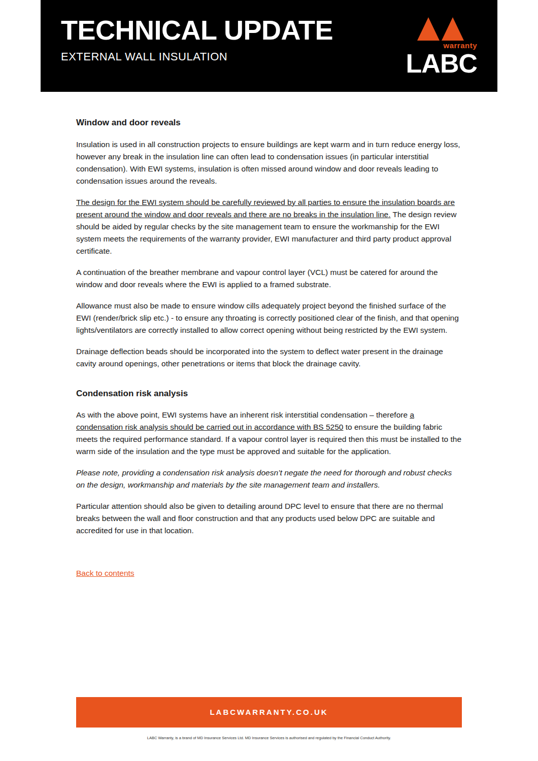Technical Update
External Wall Insulation
warranty LABC
Window and door reveals
Insulation is used in all construction projects to ensure buildings are kept warm and in turn reduce energy loss, however any break in the insulation line can often lead to condensation issues (in particular interstitial condensation). With EWI systems, insulation is often missed around window and door reveals leading to condensation issues around the reveals.
The design for the EWI system should be carefully reviewed by all parties to ensure the insulation boards are present around the window and door reveals and there are no breaks in the insulation line. The design review should be aided by regular checks by the site management team to ensure the workmanship for the EWI system meets the requirements of the warranty provider, EWI manufacturer and third party product approval certificate.
A continuation of the breather membrane and vapour control layer (VCL) must be catered for around the window and door reveals where the EWI is applied to a framed substrate.
Allowance must also be made to ensure window cills adequately project beyond the finished surface of the EWI (render/brick slip etc.) - to ensure any throating is correctly positioned clear of the finish, and that opening lights/ventilators are correctly installed to allow correct opening without being restricted by the EWI system.
Drainage deflection beads should be incorporated into the system to deflect water present in the drainage cavity around openings, other penetrations or items that block the drainage cavity.
Condensation risk analysis
As with the above point, EWI systems have an inherent risk interstitial condensation – therefore a condensation risk analysis should be carried out in accordance with BS 5250 to ensure the building fabric meets the required performance standard. If a vapour control layer is required then this must be installed to the warm side of the insulation and the type must be approved and suitable for the application.
Please note, providing a condensation risk analysis doesn’t negate the need for thorough and robust checks on the design, workmanship and materials by the site management team and installers.
Particular attention should also be given to detailing around DPC level to ensure that there are no thermal breaks between the wall and floor construction and that any products used below DPC are suitable and accredited for use in that location.
Back to contents
LABCWARRANTY.CO.UK
LABC Warranty, is a brand of MD Insurance Services Ltd. MD Insurance Services is authorised and regulated by the Financial Conduct Authority.